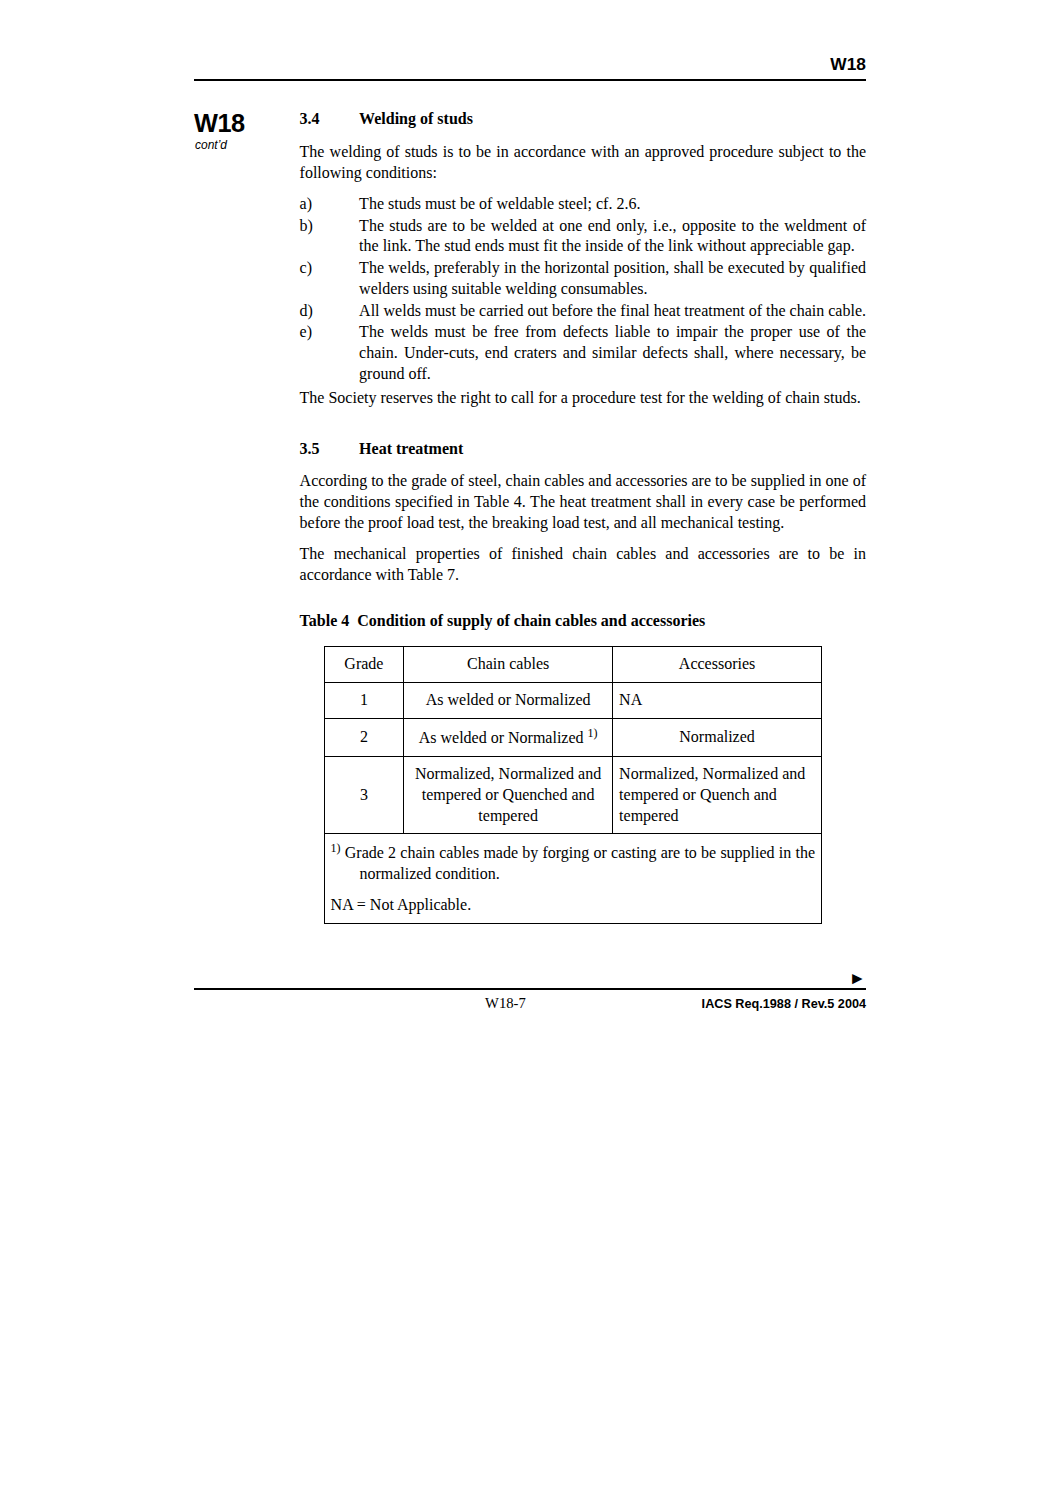W18
W18
cont’d
3.4 Welding of studs
The welding of studs is to be in accordance with an approved procedure subject to the following conditions:
| a) | The studs must be of weldable steel; cf. 2.6. |
| b) | The studs are to be welded at one end only, i.e., opposite to the weldment of the link. The stud ends must fit the inside of the link without appreciable gap. |
| c) | The welds, preferably in the horizontal position, shall be executed by qualified welders using suitable welding consumables. |
| d) | All welds must be carried out before the final heat treatment of the chain cable. |
| e) | The welds must be free from defects liable to impair the proper use of the chain. Under-cuts, end craters and similar defects shall, where necessary, be ground off. |
The Society reserves the right to call for a procedure test for the welding of chain studs.
3.5 Heat treatment
According to the grade of steel, chain cables and accessories are to be supplied in one of the conditions specified in Table 4. The heat treatment shall in every case be performed before the proof load test, the breaking load test, and all mechanical testing.
The mechanical properties of finished chain cables and accessories are to be in accordance with Table 7.
Table 4 Condition of supply of chain cables and accessories
| Grade | Chain cables | Accessories |
| --- | --- | --- |
| 1 | As welded or Normalized | NA |
| 2 | As welded or Normalized 1) | Normalized |
| 3 | Normalized, Normalized and tempered or Quenched and tempered | Normalized, Normalized and tempered or Quench and tempered |
| 1) Grade 2 chain cables made by forging or casting are to be supplied in the normalized condition. NA = Not Applicable. |
►
W18-7
IACS Req.1988 / Rev.5 2004